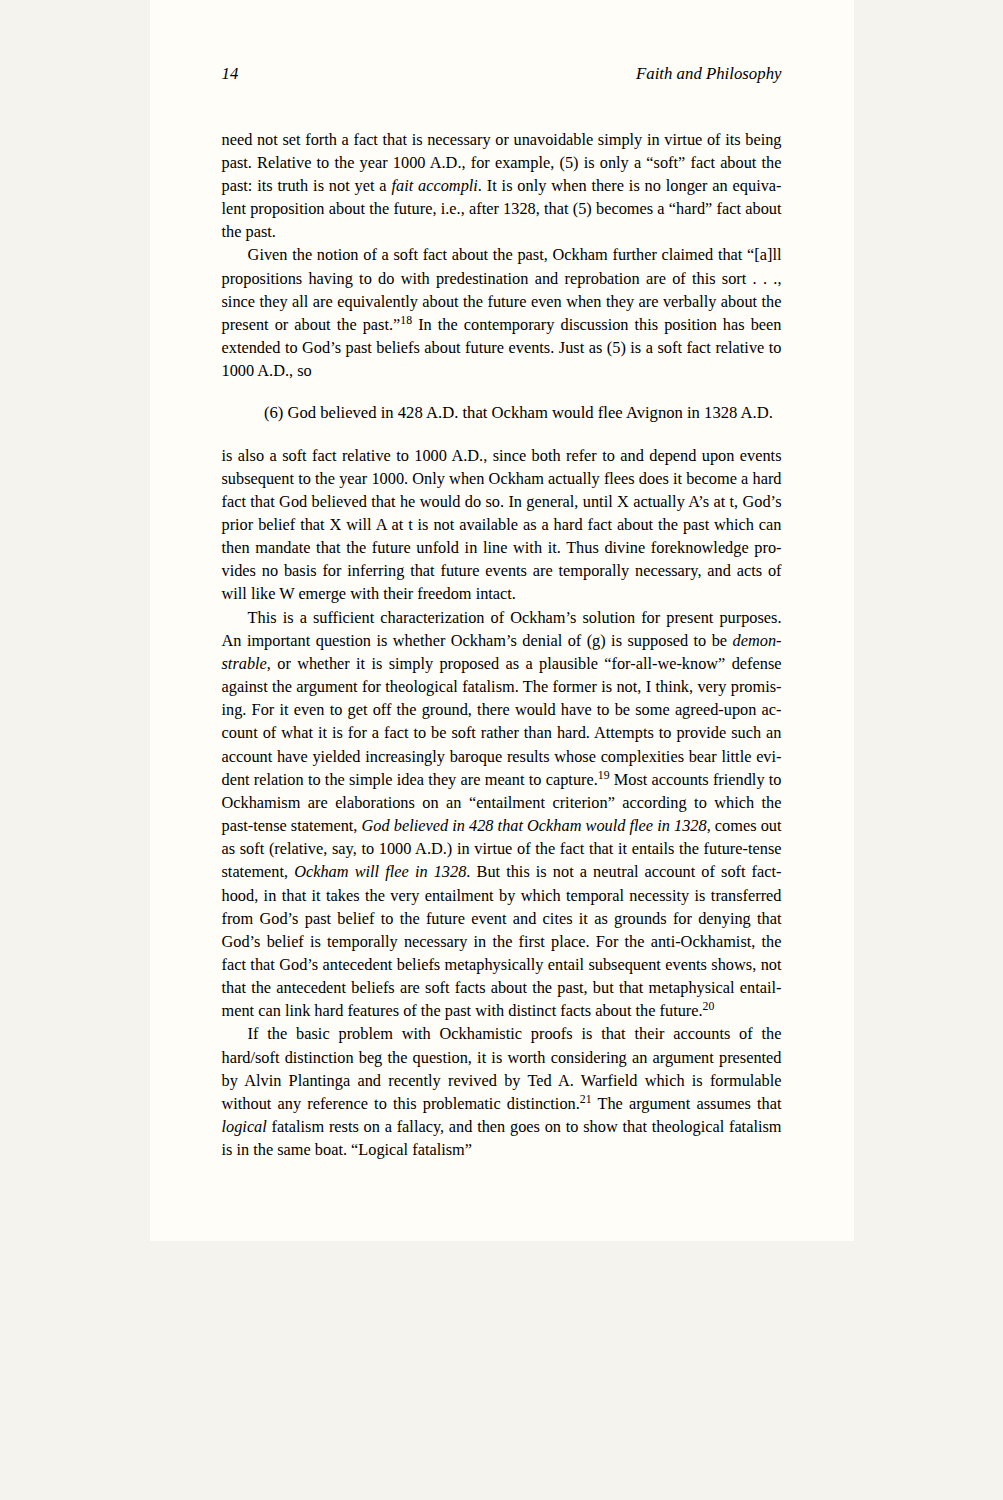14 Faith and Philosophy
need not set forth a fact that is necessary or unavoidable simply in virtue of its being past. Relative to the year 1000 A.D., for example, (5) is only a “soft” fact about the past: its truth is not yet a fait accompli. It is only when there is no longer an equivalent proposition about the future, i.e., after 1328, that (5) becomes a “hard” fact about the past.
Given the notion of a soft fact about the past, Ockham further claimed that “[a]ll propositions having to do with predestination and reprobation are of this sort . . ., since they all are equivalently about the future even when they are verbally about the present or about the past.”18 In the contemporary discussion this position has been extended to God’s past beliefs about future events. Just as (5) is a soft fact relative to 1000 A.D., so
(6) God believed in 428 A.D. that Ockham would flee Avignon in 1328 A.D.
is also a soft fact relative to 1000 A.D., since both refer to and depend upon events subsequent to the year 1000. Only when Ockham actually flees does it become a hard fact that God believed that he would do so. In general, until X actually A’s at t, God’s prior belief that X will A at t is not available as a hard fact about the past which can then mandate that the future unfold in line with it. Thus divine foreknowledge provides no basis for inferring that future events are temporally necessary, and acts of will like W emerge with their freedom intact.
This is a sufficient characterization of Ockham’s solution for present purposes. An important question is whether Ockham’s denial of (g) is supposed to be demonstrable, or whether it is simply proposed as a plausible “for-all-we-know” defense against the argument for theological fatalism. The former is not, I think, very promising. For it even to get off the ground, there would have to be some agreed-upon account of what it is for a fact to be soft rather than hard. Attempts to provide such an account have yielded increasingly baroque results whose complexities bear little evident relation to the simple idea they are meant to capture.19 Most accounts friendly to Ockhamism are elaborations on an “entailment criterion” according to which the past-tense statement, God believed in 428 that Ockham would flee in 1328, comes out as soft (relative, say, to 1000 A.D.) in virtue of the fact that it entails the future-tense statement, Ockham will flee in 1328. But this is not a neutral account of soft facthood, in that it takes the very entailment by which temporal necessity is transferred from God’s past belief to the future event and cites it as grounds for denying that God’s belief is temporally necessary in the first place. For the anti-Ockhamist, the fact that God’s antecedent beliefs metaphysically entail subsequent events shows, not that the antecedent beliefs are soft facts about the past, but that metaphysical entailment can link hard features of the past with distinct facts about the future.20
If the basic problem with Ockhamistic proofs is that their accounts of the hard/soft distinction beg the question, it is worth considering an argument presented by Alvin Plantinga and recently revived by Ted A. Warfield which is formulable without any reference to this problematic distinction.21 The argument assumes that logical fatalism rests on a fallacy, and then goes on to show that theological fatalism is in the same boat. “Logical fatalism”